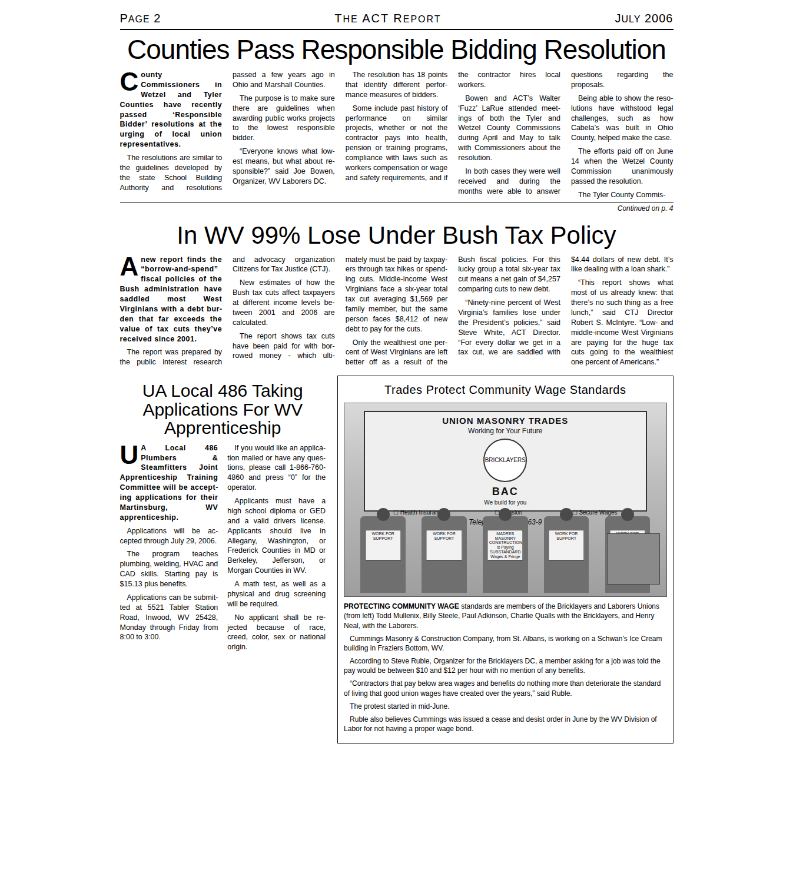PAGE 2
THE ACT REPORT
JULY 2006
Counties Pass Responsible Bidding Resolution
County Commissioners in Wetzel and Tyler Counties have recently passed ‘Responsible Bidder’ resolutions at the urging of local union representatives.
The resolutions are similar to the guidelines developed by the state School Building Authority and resolutions passed a few years ago in Ohio and Marshall Counties.
The purpose is to make sure there are guidelines when awarding public works projects to the lowest responsible bidder.
“Everyone knows what lowest means, but what about responsible?” said Joe Bowen, Organizer, WV Laborers DC.
The resolution has 18 points that identify different performance measures of bidders.
Some include past history of performance on similar projects, whether or not the contractor pays into health, pension or training programs, compliance with laws such as workers compensation or wage and safety requirements, and if the contractor hires local workers.
Bowen and ACT’s Walter ‘Fuzz’ LaRue attended meetings of both the Tyler and Wetzel County Commissions during April and May to talk with Commissioners about the resolution.
In both cases they were well received and during the months were able to answer questions regarding the proposals.
Being able to show the resolutions have withstood legal challenges, such as how Cabela’s was built in Ohio County, helped make the case.
The efforts paid off on June 14 when the Wetzel County Commission unanimously passed the resolution.
The Tyler County Commis-
Continued on p. 4
In WV 99% Lose Under Bush Tax Policy
Anew report finds the “borrow-and-spend” fiscal policies of the Bush administration have saddled most West Virginians with a debt burden that far exceeds the value of tax cuts they’ve received since 2001.
The report was prepared by the public interest research and advocacy organization Citizens for Tax Justice (CTJ).
New estimates of how the Bush tax cuts affect taxpayers at different income levels between 2001 and 2006 are calculated.
The report shows tax cuts have been paid for with borrowed money - which ultimately must be paid by taxpayers through tax hikes or spending cuts. Middle-income West Virginians face a six-year total tax cut averaging $1,569 per family member, but the same person faces $8,412 of new debt to pay for the cuts.
Only the wealthiest one percent of West Virginians are left better off as a result of the Bush fiscal policies. For this lucky group a total six-year tax cut means a net gain of $4,257 comparing cuts to new debt.
“Ninety-nine percent of West Virginia’s families lose under the President’s policies,” said Steve White, ACT Director. “For every dollar we get in a tax cut, we are saddled with $4.44 dollars of new debt. It’s like dealing with a loan shark.”
“This report shows what most of us already knew: that there’s no such thing as a free lunch,” said CTJ Director Robert S. McIntyre. “Low- and middle-income West Virginians are paying for the huge tax cuts going to the wealthiest one percent of Americans.”
UA Local 486 Taking Applications For WV Apprenticeship
UA Local 486 Plumbers & Steamfitters Joint Apprenticeship Training Committee will be accepting applications for their Martinsburg, WV apprenticeship.
Applications will be accepted through July 29, 2006.
The program teaches plumbing, welding, HVAC and CAD skills. Starting pay is $15.13 plus benefits.
Applications can be submitted at 5521 Tabler Station Road, Inwood, WV 25428, Monday through Friday from 8:00 to 3:00.
If you would like an application mailed or have any questions, please call 1-866-760-4860 and press “0” for the operator.
Applicants must have a high school diploma or GED and a valid drivers license. Applicants should live in Allegany, Washington, or Frederick Counties in MD or Berkeley, Jefferson, or Morgan Counties in WV.
A math test, as well as a physical and drug screening will be required.
No applicant shall be rejected because of race, creed, color, sex or national origin.
Trades Protect Community Wage Standards
UNION MASONRY TRADES
Working for Your Future
BRICKLAYERS
BAC
We build for you
☐ Health Insurance ☐ Pension ☐ Secure Wages
Telephone: (304) 363-9
WORK FOR SUPPORT
WORK FOR SUPPORT
MADRES MASONRY CONSTRUCTION Is Paying SUBSTANDARD Wages & Fringe
WORK FOR SUPPORT
WORK FOR SUPPORT
PROTECTING COMMUNITY WAGE standards are members of the Bricklayers and Laborers Unions (from left) Todd Mullenix, Billy Steele, Paul Adkinson, Charlie Qualls with the Bricklayers, and Henry Neal, with the Laborers.
Cummings Masonry & Construction Company, from St. Albans, is working on a Schwan’s Ice Cream building in Fraziers Bottom, WV.
According to Steve Ruble, Organizer for the Bricklayers DC, a member asking for a job was told the pay would be between $10 and $12 per hour with no mention of any benefits.
“Contractors that pay below area wages and benefits do nothing more than deteriorate the standard of living that good union wages have created over the years,” said Ruble.
The protest started in mid-June.
Ruble also believes Cummings was issued a cease and desist order in June by the WV Division of Labor for not having a proper wage bond.